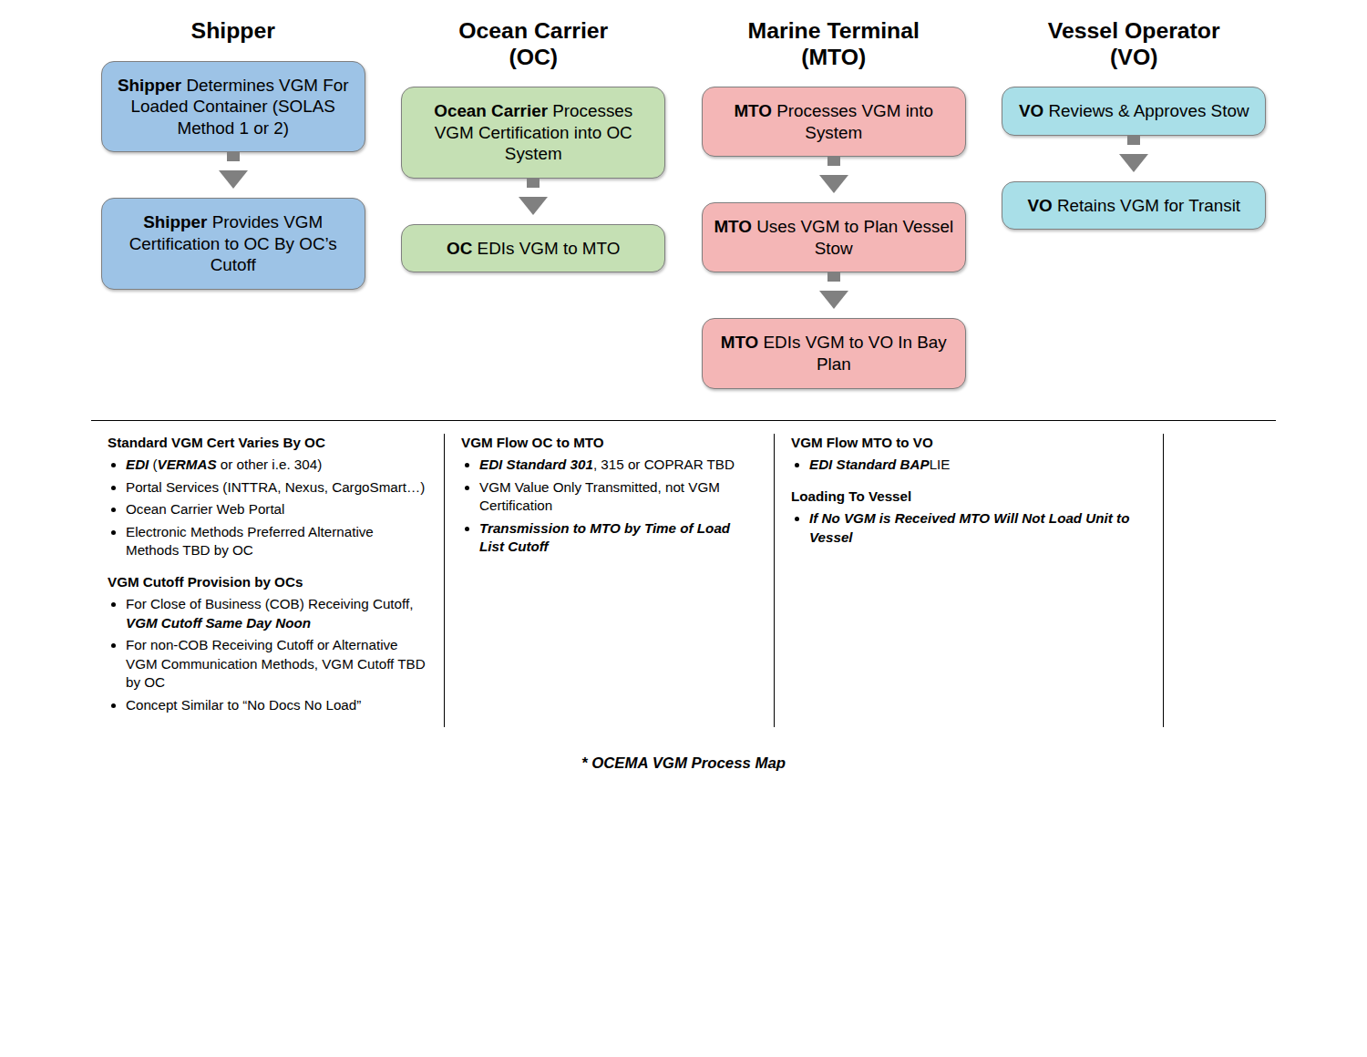Shipper
Shipper Determines VGM For Loaded Container (SOLAS Method 1 or 2)
Shipper Provides VGM Certification to OC By OC’s Cutoff
Ocean Carrier
(OC)
Ocean Carrier Processes VGM Certification into OC System
OC EDIs VGM to MTO
Marine Terminal
(MTO)
MTO Processes VGM into System
MTO Uses VGM to Plan Vessel Stow
MTO EDIs VGM to VO In Bay Plan
Vessel Operator
(VO)
VO Reviews & Approves Stow
VO Retains VGM for Transit
Standard VGM Cert Varies By OC
EDI (VERMAS or other i.e. 304)
Portal Services (INTTRA, Nexus, CargoSmart…)
Ocean Carrier Web Portal
Electronic Methods Preferred Alternative Methods TBD by OC
VGM Cutoff Provision by OCs
For Close of Business (COB) Receiving Cutoff, VGM Cutoff Same Day Noon
For non-COB Receiving Cutoff or Alternative VGM Communication Methods, VGM Cutoff TBD by OC
Concept Similar to “No Docs No Load”
VGM Flow OC to MTO
EDI Standard 301, 315 or COPRAR TBD
VGM Value Only Transmitted, not VGM Certification
Transmission to MTO by Time of Load List Cutoff
VGM Flow MTO to VO
EDI Standard BAPLIE
Loading To Vessel
If No VGM is Received MTO Will Not Load Unit to Vessel
* OCEMA VGM Process Map